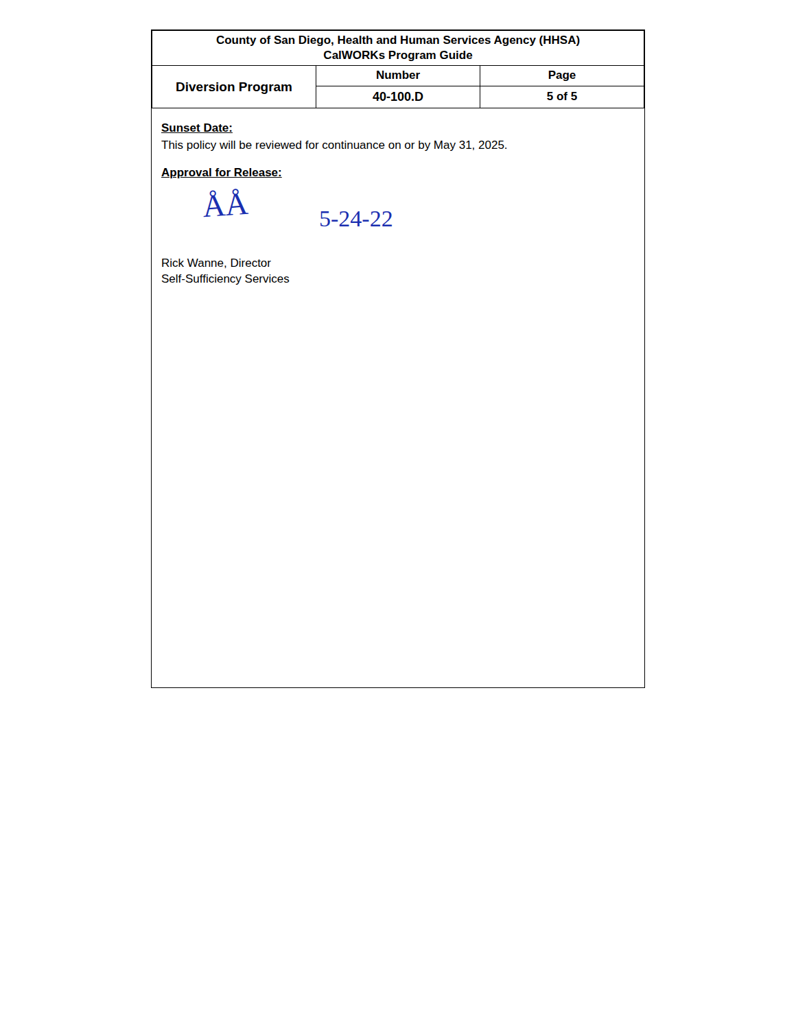| County of San Diego, Health and Human Services Agency (HHSA) CalWORKs Program Guide |
| Diversion Program | Number | Page |
| 40-100.D | 5 of 5 |
Sunset Date:
This policy will be reviewed for continuance on or by May 31, 2025.
Approval for Release:
ÅÅ
5-24-22
Rick Wanne, Director
Self-Sufficiency Services